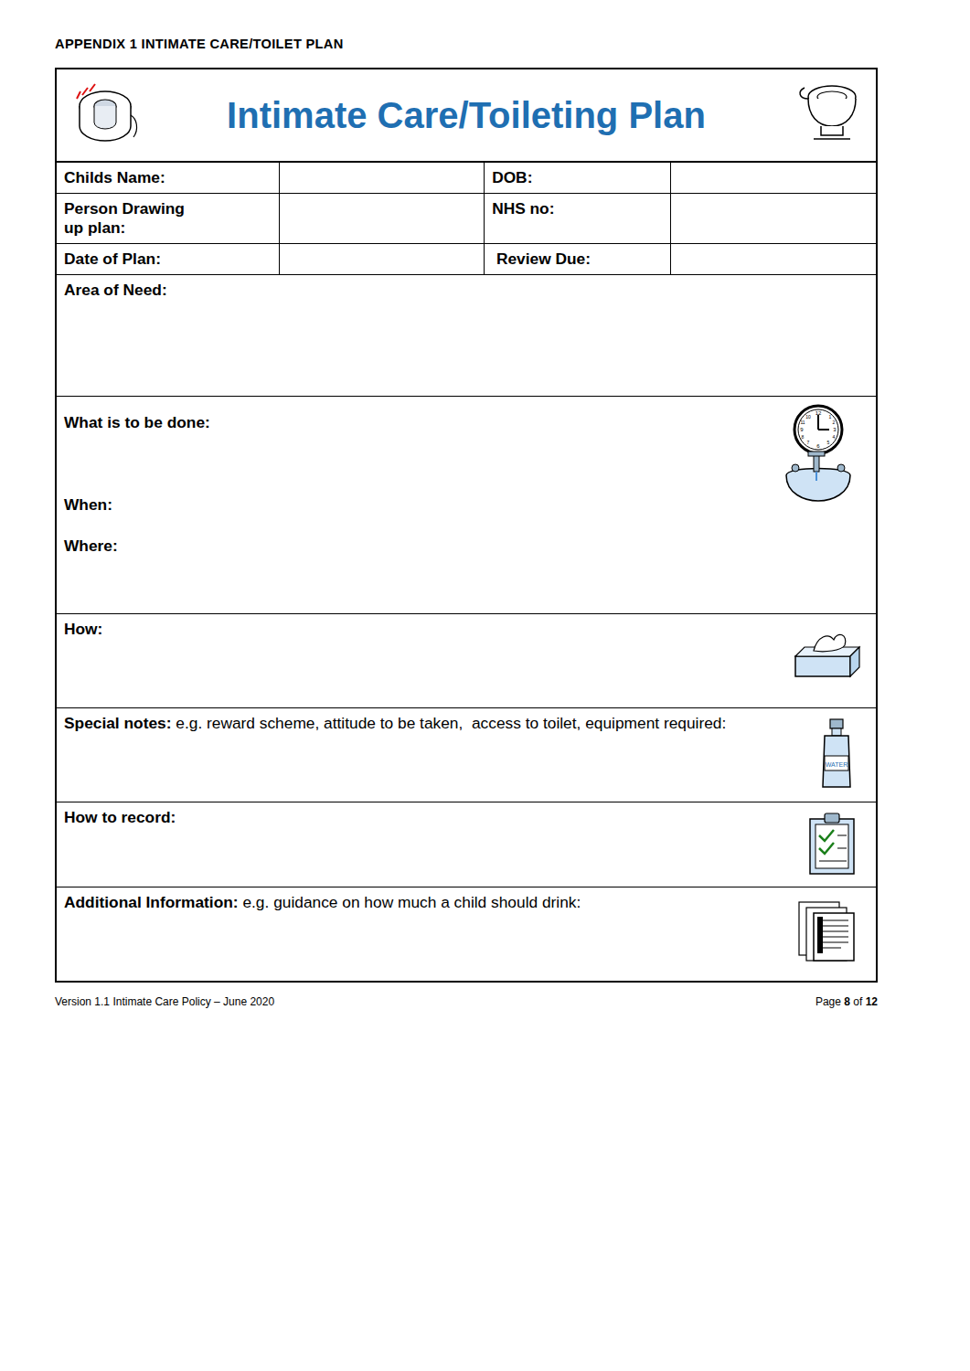APPENDIX 1 INTIMATE CARE/TOILET PLAN
| Intimate Care/Toileting Plan |
| Childs Name: | | DOB: | |
| Person Drawing up plan: | | NHS no: | |
| Date of Plan: | | Review Due: | |
| Area of Need: |
| 12 3 6 9 1 2 4 5 7 8 11 10 What is to be done: When: Where: |
| How: |
| WATER Special notes: e.g. reward scheme, attitude to be taken, access to toilet, equipment required: |
| How to record: |
| Additional Information: e.g. guidance on how much a child should drink: |
Version 1.1 Intimate Care Policy – June 2020
Page 8 of 12